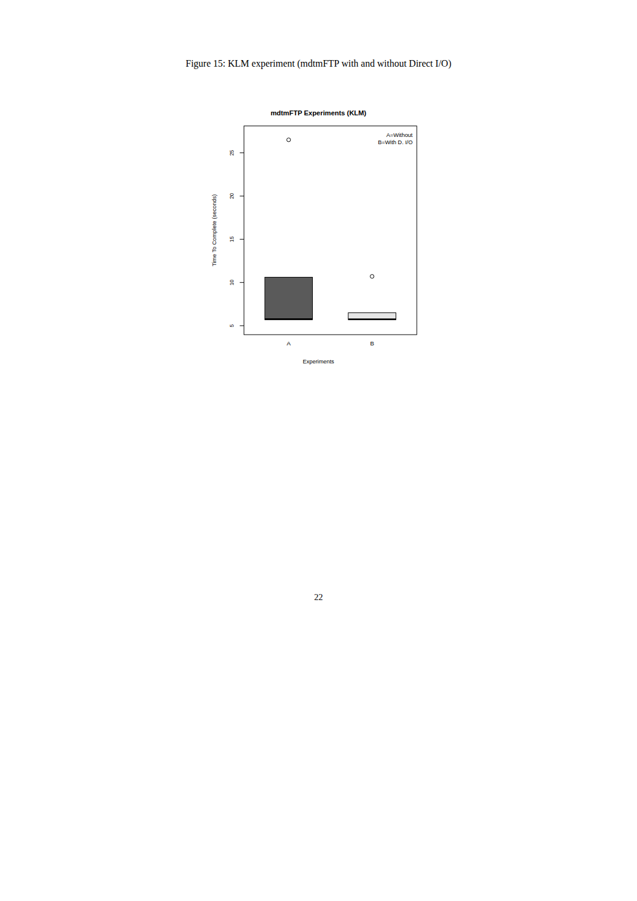Figure 15: KLM experiment (mdtmFTP with and without Direct I/O)
mdtmFTP Experiments (KLM) Box plot comparing time to complete in seconds for two experiments: A equals without Direct I/O and B equals with Direct I/O. Experiment A shows a box spanning roughly 5.7 to 10.6 seconds with an outlier near 26.5 seconds. Experiment B shows a narrow box near 5.7 to 6.5 seconds with an outlier near 10.7 seconds. mdtmFTP Experiments (KLM) 5 10 15 20 25 Time To Complete (seconds) A=Without B=With D. I/O A B Experiments
22